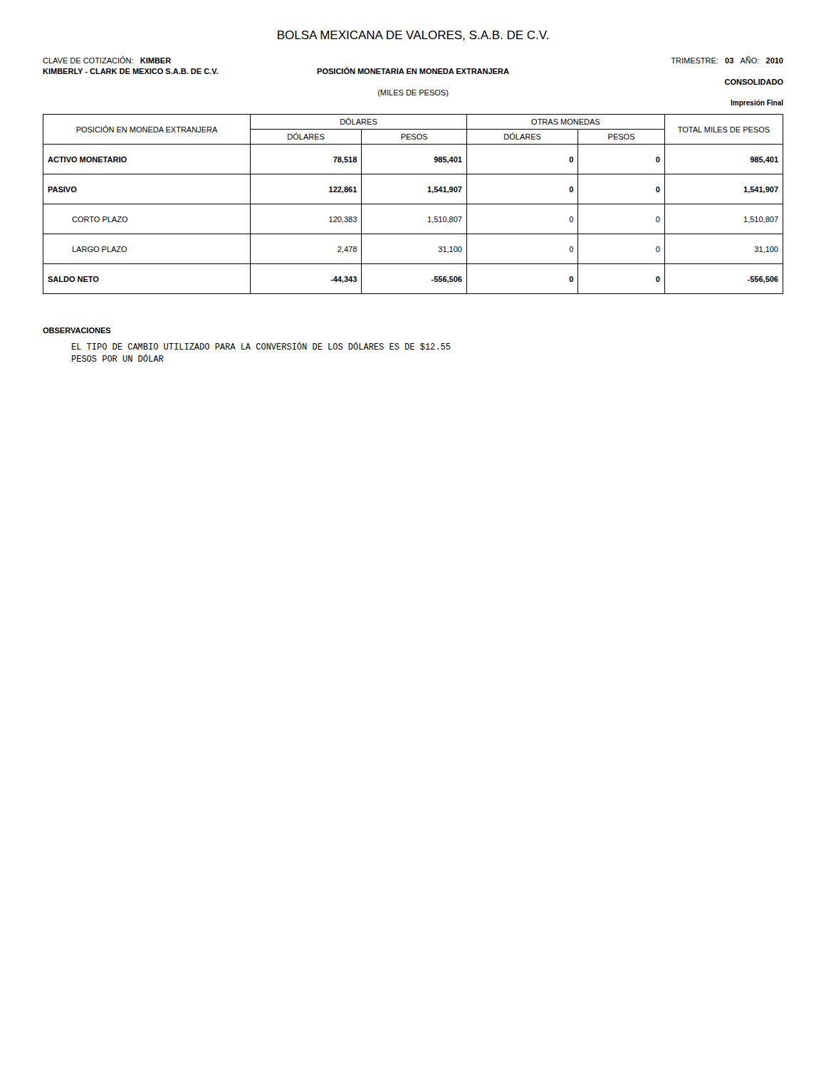BOLSA MEXICANA DE VALORES, S.A.B. DE C.V.
| CLAVE DE COTIZACIÓN: KIMBER KIMBERLY - CLARK DE MEXICO S.A.B. DE C.V. | POSICIÓN MONETARIA EN MONEDA EXTRANJERA (MILES DE PESOS) | TRIMESTRE: 03 AÑO: 2010 CONSOLIDADO Impresión Final |
| POSICIÓN EN MONEDA EXTRANJERA | DÓLARES | OTRAS MONEDAS | TOTAL MILES DE PESOS |
| --- | --- | --- | --- |
| DÓLARES | PESOS | DÓLARES | PESOS |
| ACTIVO MONETARIO | 78,518 | 985,401 | 0 | 0 | 985,401 |
| PASIVO | 122,861 | 1,541,907 | 0 | 0 | 1,541,907 |
| CORTO PLAZO | 120,383 | 1,510,807 | 0 | 0 | 1,510,807 |
| LARGO PLAZO | 2,478 | 31,100 | 0 | 0 | 31,100 |
| SALDO NETO | -44,343 | -556,506 | 0 | 0 | -556,506 |
OBSERVACIONES
EL TIPO DE CAMBIO UTILIZADO PARA LA CONVERSIÓN DE LOS DÓLARES ES DE $12.55
PESOS POR UN DÓLAR